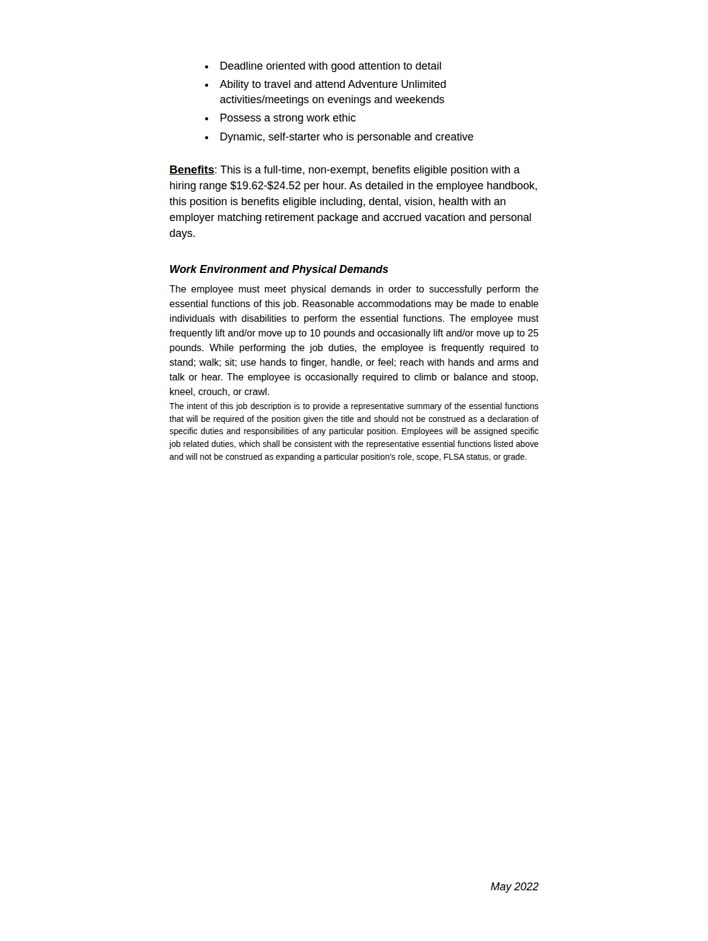Deadline oriented with good attention to detail
Ability to travel and attend Adventure Unlimited activities/meetings on evenings and weekends
Possess a strong work ethic
Dynamic, self-starter who is personable and creative
Benefits: This is a full-time, non-exempt, benefits eligible position with a hiring range $19.62-$24.52 per hour. As detailed in the employee handbook, this position is benefits eligible including, dental, vision, health with an employer matching retirement package and accrued vacation and personal days.
Work Environment and Physical Demands
The employee must meet physical demands in order to successfully perform the essential functions of this job. Reasonable accommodations may be made to enable individuals with disabilities to perform the essential functions. The employee must frequently lift and/or move up to 10 pounds and occasionally lift and/or move up to 25 pounds. While performing the job duties, the employee is frequently required to stand; walk; sit; use hands to finger, handle, or feel; reach with hands and arms and talk or hear. The employee is occasionally required to climb or balance and stoop, kneel, crouch, or crawl.
The intent of this job description is to provide a representative summary of the essential functions that will be required of the position given the title and should not be construed as a declaration of specific duties and responsibilities of any particular position. Employees will be assigned specific job related duties, which shall be consistent with the representative essential functions listed above and will not be construed as expanding a particular position's role, scope, FLSA status, or grade.
May 2022